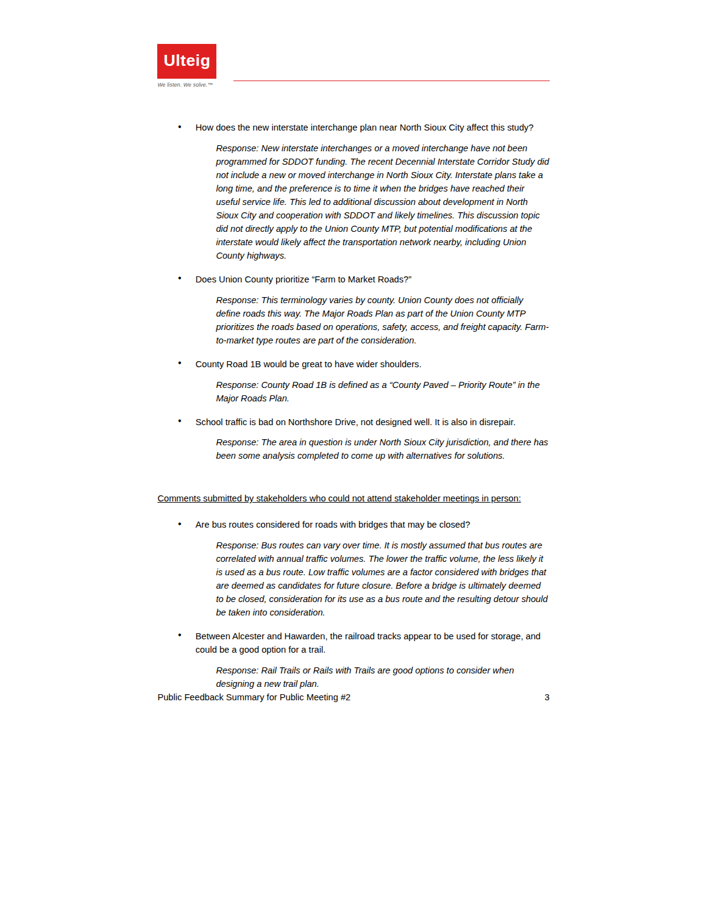Ulteig
We listen. We solve.™
How does the new interstate interchange plan near North Sioux City affect this study?
Response: New interstate interchanges or a moved interchange have not been programmed for SDDOT funding. The recent Decennial Interstate Corridor Study did not include a new or moved interchange in North Sioux City. Interstate plans take a long time, and the preference is to time it when the bridges have reached their useful service life. This led to additional discussion about development in North Sioux City and cooperation with SDDOT and likely timelines. This discussion topic did not directly apply to the Union County MTP, but potential modifications at the interstate would likely affect the transportation network nearby, including Union County highways.
Does Union County prioritize “Farm to Market Roads?”
Response: This terminology varies by county. Union County does not officially define roads this way. The Major Roads Plan as part of the Union County MTP prioritizes the roads based on operations, safety, access, and freight capacity. Farm-to-market type routes are part of the consideration.
County Road 1B would be great to have wider shoulders.
Response: County Road 1B is defined as a “County Paved – Priority Route” in the Major Roads Plan.
School traffic is bad on Northshore Drive, not designed well. It is also in disrepair.
Response: The area in question is under North Sioux City jurisdiction, and there has been some analysis completed to come up with alternatives for solutions.
Comments submitted by stakeholders who could not attend stakeholder meetings in person:
Are bus routes considered for roads with bridges that may be closed?
Response: Bus routes can vary over time. It is mostly assumed that bus routes are correlated with annual traffic volumes. The lower the traffic volume, the less likely it is used as a bus route. Low traffic volumes are a factor considered with bridges that are deemed as candidates for future closure. Before a bridge is ultimately deemed to be closed, consideration for its use as a bus route and the resulting detour should be taken into consideration.
Between Alcester and Hawarden, the railroad tracks appear to be used for storage, and could be a good option for a trail.
Response: Rail Trails or Rails with Trails are good options to consider when designing a new trail plan.
Public Feedback Summary for Public Meeting #2 3